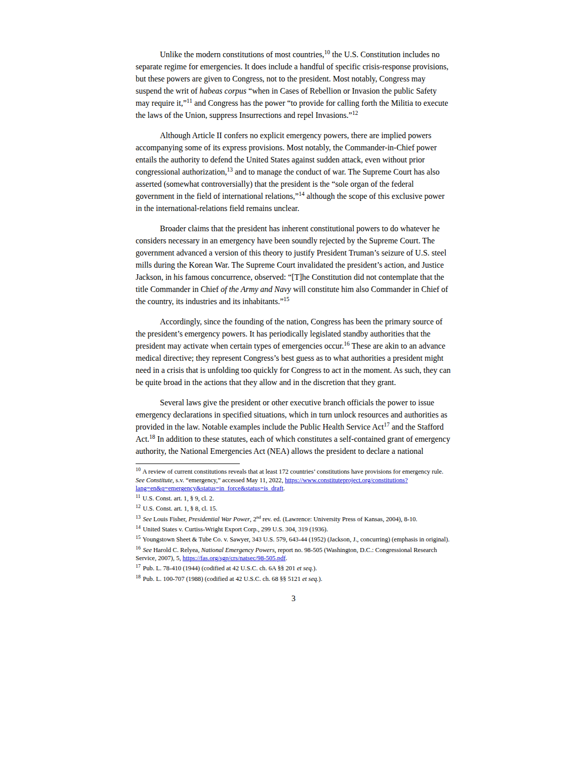Unlike the modern constitutions of most countries,10 the U.S. Constitution includes no separate regime for emergencies. It does include a handful of specific crisis-response provisions, but these powers are given to Congress, not to the president. Most notably, Congress may suspend the writ of habeas corpus “when in Cases of Rebellion or Invasion the public Safety may require it,”11 and Congress has the power “to provide for calling forth the Militia to execute the laws of the Union, suppress Insurrections and repel Invasions.”12
Although Article II confers no explicit emergency powers, there are implied powers accompanying some of its express provisions. Most notably, the Commander-in-Chief power entails the authority to defend the United States against sudden attack, even without prior congressional authorization,13 and to manage the conduct of war. The Supreme Court has also asserted (somewhat controversially) that the president is the “sole organ of the federal government in the field of international relations,”14 although the scope of this exclusive power in the international-relations field remains unclear.
Broader claims that the president has inherent constitutional powers to do whatever he considers necessary in an emergency have been soundly rejected by the Supreme Court. The government advanced a version of this theory to justify President Truman’s seizure of U.S. steel mills during the Korean War. The Supreme Court invalidated the president’s action, and Justice Jackson, in his famous concurrence, observed: “[T]he Constitution did not contemplate that the title Commander in Chief of the Army and Navy will constitute him also Commander in Chief of the country, its industries and its inhabitants.”15
Accordingly, since the founding of the nation, Congress has been the primary source of the president’s emergency powers. It has periodically legislated standby authorities that the president may activate when certain types of emergencies occur.16 These are akin to an advance medical directive; they represent Congress’s best guess as to what authorities a president might need in a crisis that is unfolding too quickly for Congress to act in the moment. As such, they can be quite broad in the actions that they allow and in the discretion that they grant.
Several laws give the president or other executive branch officials the power to issue emergency declarations in specified situations, which in turn unlock resources and authorities as provided in the law. Notable examples include the Public Health Service Act17 and the Stafford Act.18 In addition to these statutes, each of which constitutes a self-contained grant of emergency authority, the National Emergencies Act (NEA) allows the president to declare a national
10 A review of current constitutions reveals that at least 172 countries’ constitutions have provisions for emergency rule. See Constitute, s.v. “emergency,” accessed May 11, 2022, https://www.constituteproject.org/constitutions?lang=en&q=emergency&status=in_force&status=is_draft.
11 U.S. Const. art. 1, § 9, cl. 2.
12 U.S. Const. art. 1, § 8, cl. 15.
13 See Louis Fisher, Presidential War Power, 2nd rev. ed. (Lawrence: University Press of Kansas, 2004), 8-10.
14 United States v. Curtiss-Wright Export Corp., 299 U.S. 304, 319 (1936).
15 Youngstown Sheet & Tube Co. v. Sawyer, 343 U.S. 579, 643-44 (1952) (Jackson, J., concurring) (emphasis in original).
16 See Harold C. Relyea, National Emergency Powers, report no. 98-505 (Washington, D.C.: Congressional Research Service, 2007), 5, https://fas.org/sgp/crs/natsec/98-505.pdf.
17 Pub. L. 78-410 (1944) (codified at 42 U.S.C. ch. 6A §§ 201 et seq.).
18 Pub. L. 100-707 (1988) (codified at 42 U.S.C. ch. 68 §§ 5121 et seq.).
3